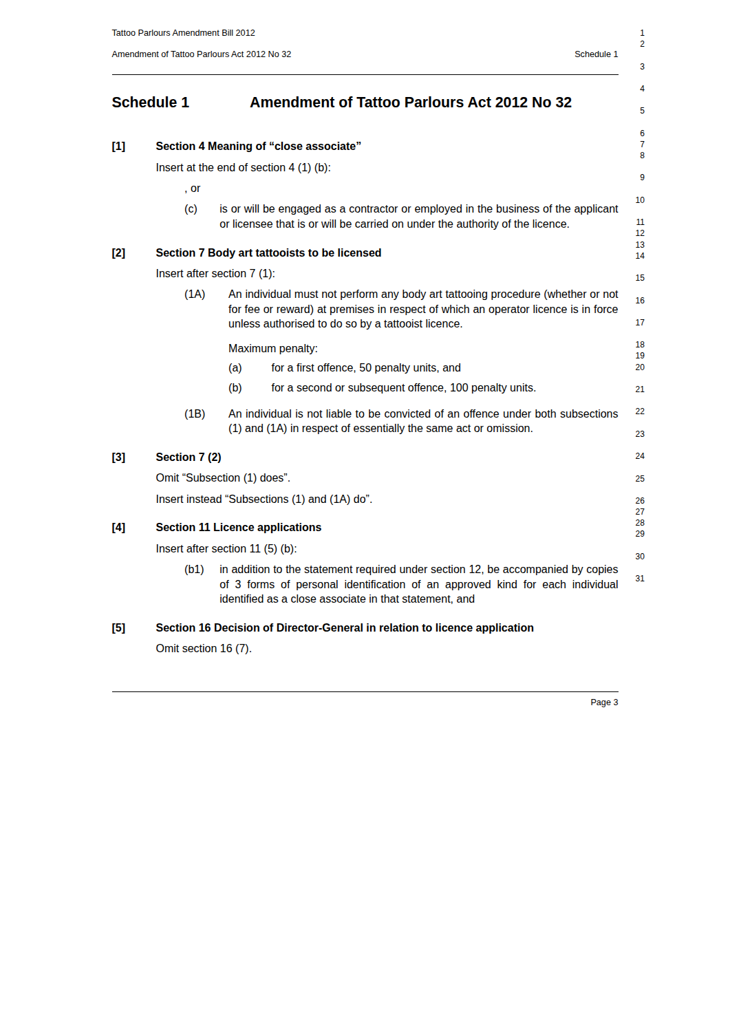Tattoo Parlours Amendment Bill 2012
Amendment of Tattoo Parlours Act 2012 No 32 Schedule 1
Schedule 1 Amendment of Tattoo Parlours Act 2012 No 32
[1] Section 4 Meaning of “close associate”
Insert at the end of section 4 (1) (b):
, or
(c) is or will be engaged as a contractor or employed in the business of the applicant or licensee that is or will be carried on under the authority of the licence.
[2] Section 7 Body art tattooists to be licensed
Insert after section 7 (1):
(1A) An individual must not perform any body art tattooing procedure (whether or not for fee or reward) at premises in respect of which an operator licence is in force unless authorised to do so by a tattooist licence.
Maximum penalty:
(a) for a first offence, 50 penalty units, and
(b) for a second or subsequent offence, 100 penalty units.
(1B) An individual is not liable to be convicted of an offence under both subsections (1) and (1A) in respect of essentially the same act or omission.
[3] Section 7 (2)
Omit “Subsection (1) does”.
Insert instead “Subsections (1) and (1A) do”.
[4] Section 11 Licence applications
Insert after section 11 (5) (b):
(b1) in addition to the statement required under section 12, be accompanied by copies of 3 forms of personal identification of an approved kind for each individual identified as a close associate in that statement, and
[5] Section 16 Decision of Director-General in relation to licence application
Omit section 16 (7).
1
2
3
4
5
6
7
8
9
10
11
12
13
14
15
16
17
18
19
20
21
22
23
24
25
26
27
28
29
30
31
Page 3